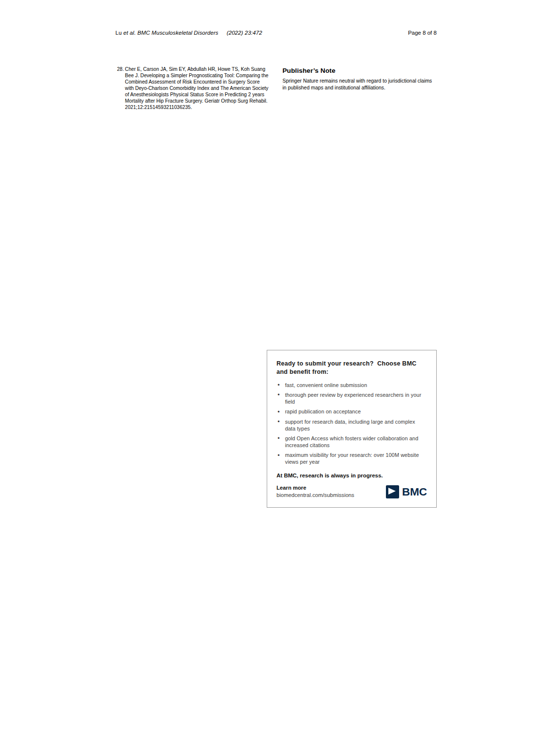Lu et al. BMC Musculoskeletal Disorders (2022) 23:472
Page 8 of 8
28. Cher E, Carson JA, Sim EY, Abdullah HR, Howe TS, Koh Suang Bee J. Developing a Simpler Prognosticating Tool: Comparing the Combined Assessment of Risk Encountered in Surgery Score with Deyo-Charlson Comorbidity Index and The American Society of Anesthesiologists Physical Status Score in Predicting 2 years Mortality after Hip Fracture Surgery. Geriatr Orthop Surg Rehabil. 2021;12:21514593211036235.
Publisher’s Note
Springer Nature remains neutral with regard to jurisdictional claims in published maps and institutional affiliations.
Ready to submit your research? Choose BMC and benefit from:
fast, convenient online submission
thorough peer review by experienced researchers in your field
rapid publication on acceptance
support for research data, including large and complex data types
gold Open Access which fosters wider collaboration and increased citations
maximum visibility for your research: over 100M website views per year
At BMC, research is always in progress.
Learn more biomedcentral.com/submissions
BMC